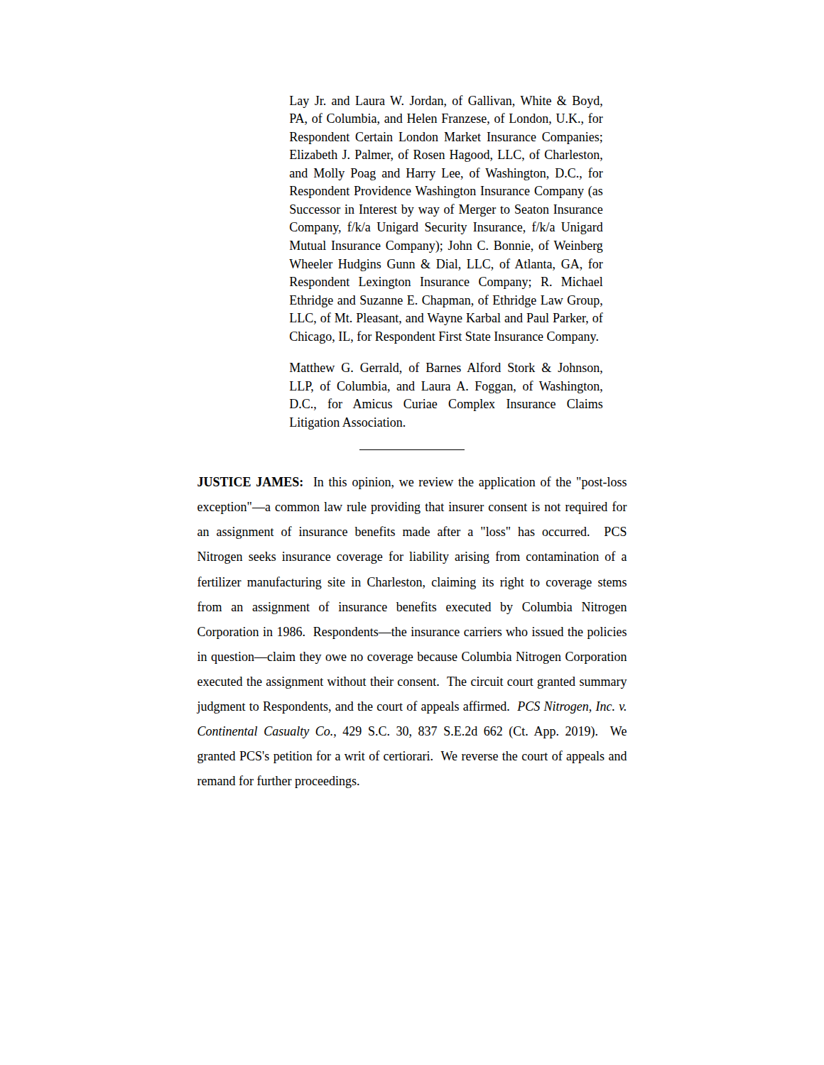Lay Jr. and Laura W. Jordan, of Gallivan, White & Boyd, PA, of Columbia, and Helen Franzese, of London, U.K., for Respondent Certain London Market Insurance Companies; Elizabeth J. Palmer, of Rosen Hagood, LLC, of Charleston, and Molly Poag and Harry Lee, of Washington, D.C., for Respondent Providence Washington Insurance Company (as Successor in Interest by way of Merger to Seaton Insurance Company, f/k/a Unigard Security Insurance, f/k/a Unigard Mutual Insurance Company); John C. Bonnie, of Weinberg Wheeler Hudgins Gunn & Dial, LLC, of Atlanta, GA, for Respondent Lexington Insurance Company; R. Michael Ethridge and Suzanne E. Chapman, of Ethridge Law Group, LLC, of Mt. Pleasant, and Wayne Karbal and Paul Parker, of Chicago, IL, for Respondent First State Insurance Company.
Matthew G. Gerrald, of Barnes Alford Stork & Johnson, LLP, of Columbia, and Laura A. Foggan, of Washington, D.C., for Amicus Curiae Complex Insurance Claims Litigation Association.
JUSTICE JAMES: In this opinion, we review the application of the "post-loss exception"—a common law rule providing that insurer consent is not required for an assignment of insurance benefits made after a "loss" has occurred. PCS Nitrogen seeks insurance coverage for liability arising from contamination of a fertilizer manufacturing site in Charleston, claiming its right to coverage stems from an assignment of insurance benefits executed by Columbia Nitrogen Corporation in 1986. Respondents—the insurance carriers who issued the policies in question—claim they owe no coverage because Columbia Nitrogen Corporation executed the assignment without their consent. The circuit court granted summary judgment to Respondents, and the court of appeals affirmed. PCS Nitrogen, Inc. v. Continental Casualty Co., 429 S.C. 30, 837 S.E.2d 662 (Ct. App. 2019). We granted PCS's petition for a writ of certiorari. We reverse the court of appeals and remand for further proceedings.